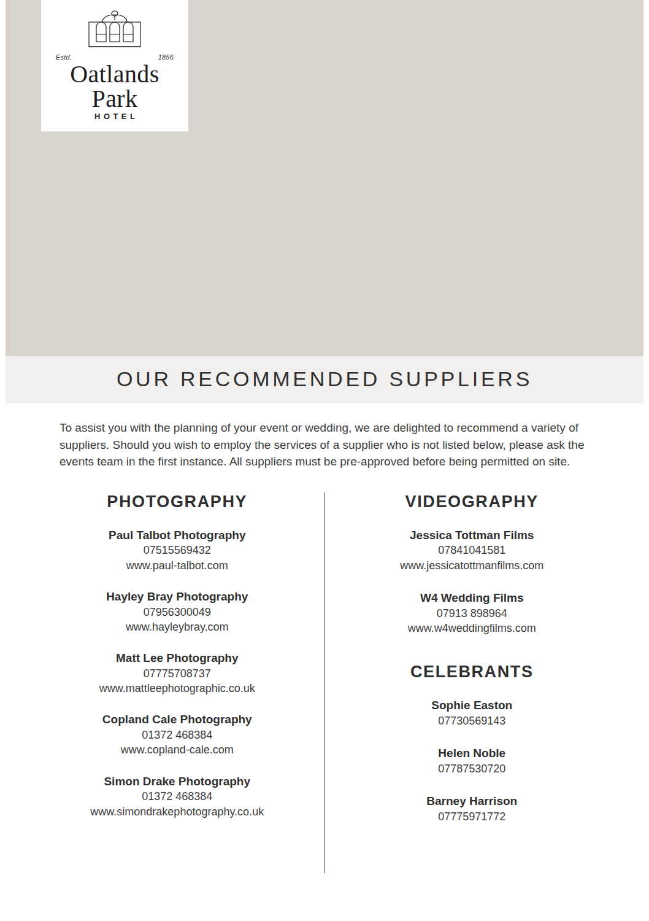Estd. 1856
Oatlands Park
HOTEL
Our Recommended Suppliers
To assist you with the planning of your event or wedding, we are delighted to recommend a variety of suppliers. Should you wish to employ the services of a supplier who is not listed below, please ask the events team in the first instance. All suppliers must be pre-approved before being permitted on site.
Photography
Paul Talbot Photography 07515569432 www.paul-talbot.com
Hayley Bray Photography 07956300049 www.hayleybray.com
Matt Lee Photography 07775708737 www.mattleephotographic.co.uk
Copland Cale Photography 01372 468384 www.copland-cale.com
Simon Drake Photography 01372 468384 www.simondrakephotography.co.uk
Videography
Jessica Tottman Films 07841041581 www.jessicatottmanfilms.com
W4 Wedding Films 07913 898964 www.w4weddingfilms.com
Celebrants
Sophie Easton 07730569143
Helen Noble 07787530720
Barney Harrison 07775971772